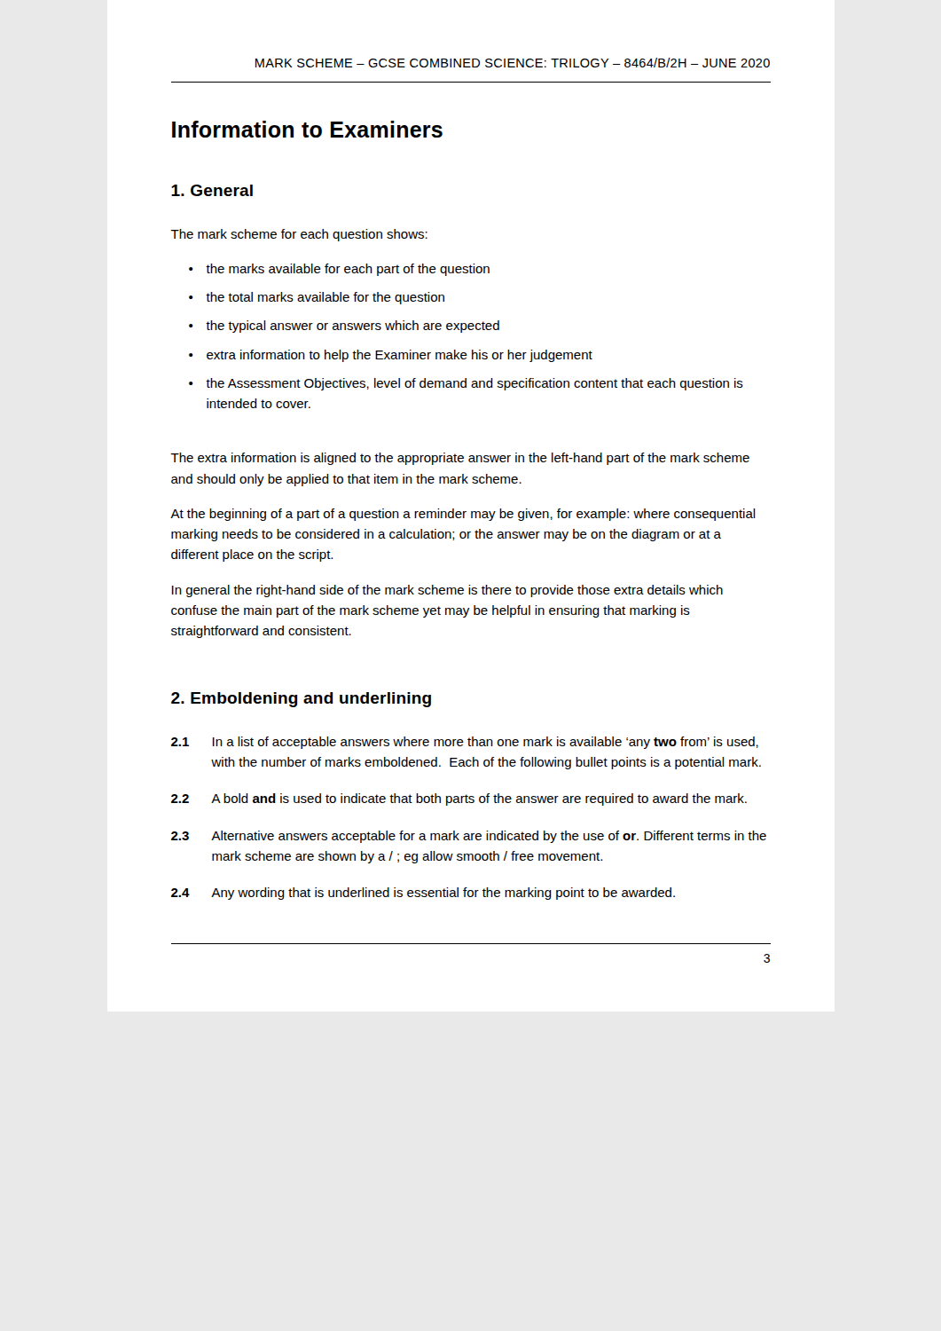MARK SCHEME – GCSE COMBINED SCIENCE: TRILOGY – 8464/B/2H – JUNE 2020
Information to Examiners
1. General
The mark scheme for each question shows:
the marks available for each part of the question
the total marks available for the question
the typical answer or answers which are expected
extra information to help the Examiner make his or her judgement
the Assessment Objectives, level of demand and specification content that each question is intended to cover.
The extra information is aligned to the appropriate answer in the left-hand part of the mark scheme and should only be applied to that item in the mark scheme.
At the beginning of a part of a question a reminder may be given, for example: where consequential marking needs to be considered in a calculation; or the answer may be on the diagram or at a different place on the script.
In general the right-hand side of the mark scheme is there to provide those extra details which confuse the main part of the mark scheme yet may be helpful in ensuring that marking is straightforward and consistent.
2. Emboldening and underlining
2.1
In a list of acceptable answers where more than one mark is available ‘any two from’ is used, with the number of marks emboldened. Each of the following bullet points is a potential mark.
2.2
A bold and is used to indicate that both parts of the answer are required to award the mark.
2.3
Alternative answers acceptable for a mark are indicated by the use of or. Different terms in the mark scheme are shown by a / ; eg allow smooth / free movement.
2.4
Any wording that is underlined is essential for the marking point to be awarded.
3